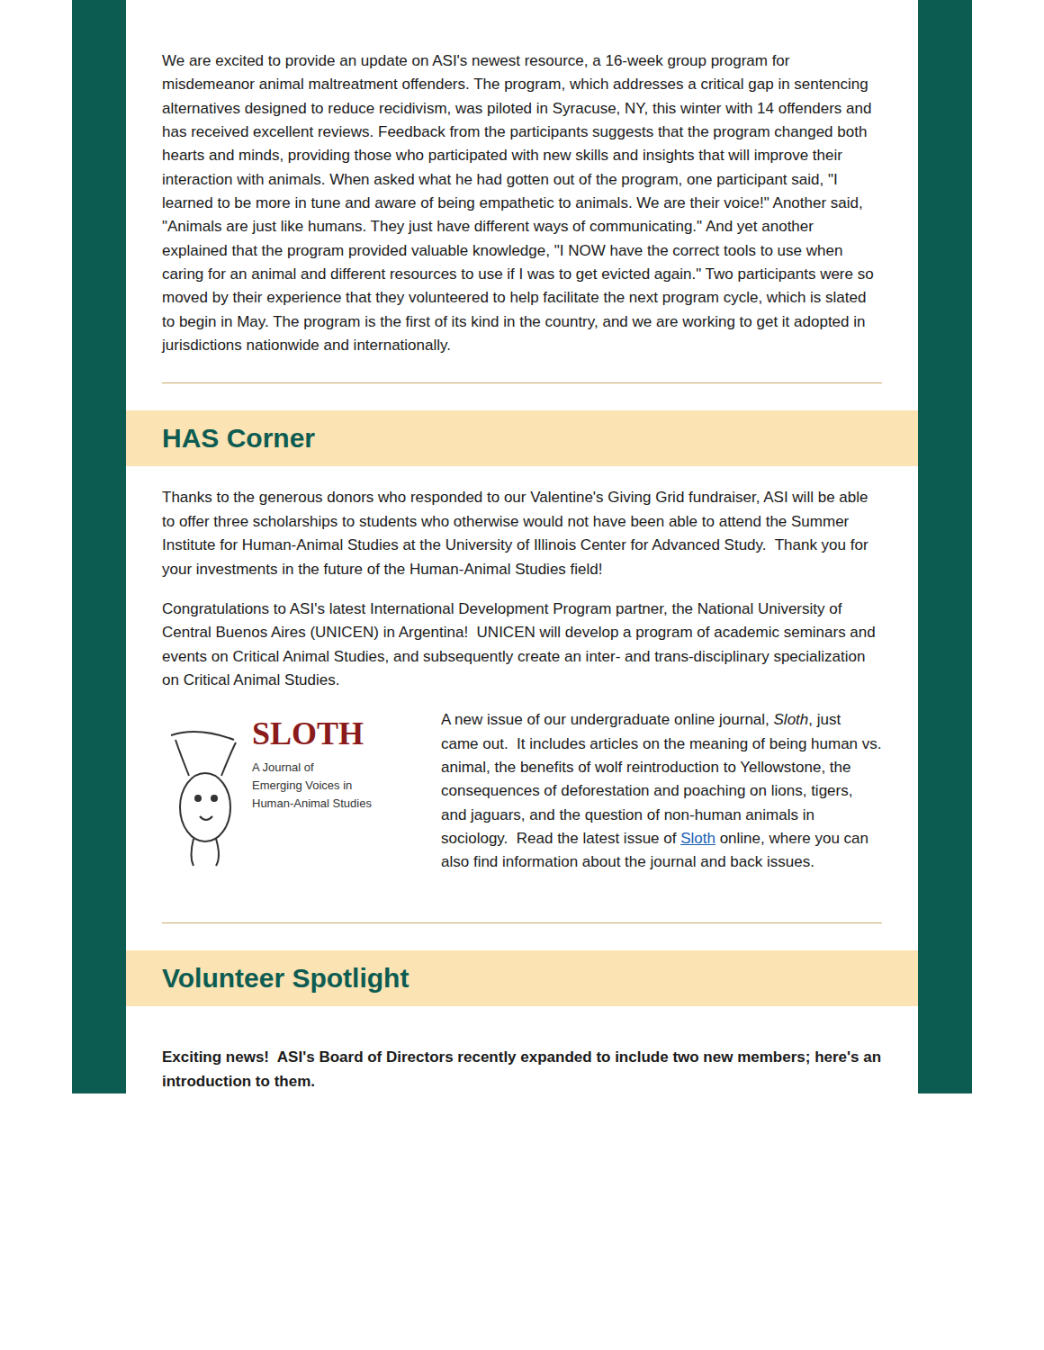We are excited to provide an update on ASI's newest resource, a 16-week group program for misdemeanor animal maltreatment offenders. The program, which addresses a critical gap in sentencing alternatives designed to reduce recidivism, was piloted in Syracuse, NY, this winter with 14 offenders and has received excellent reviews. Feedback from the participants suggests that the program changed both hearts and minds, providing those who participated with new skills and insights that will improve their interaction with animals. When asked what he had gotten out of the program, one participant said, "I learned to be more in tune and aware of being empathetic to animals. We are their voice!" Another said, "Animals are just like humans. They just have different ways of communicating." And yet another explained that the program provided valuable knowledge, "I NOW have the correct tools to use when caring for an animal and different resources to use if I was to get evicted again." Two participants were so moved by their experience that they volunteered to help facilitate the next program cycle, which is slated to begin in May. The program is the first of its kind in the country, and we are working to get it adopted in jurisdictions nationwide and internationally.
HAS Corner
Thanks to the generous donors who responded to our Valentine's Giving Grid fundraiser, ASI will be able to offer three scholarships to students who otherwise would not have been able to attend the Summer Institute for Human-Animal Studies at the University of Illinois Center for Advanced Study. Thank you for your investments in the future of the Human-Animal Studies field!
Congratulations to ASI's latest International Development Program partner, the National University of Central Buenos Aires (UNICEN) in Argentina! UNICEN will develop a program of academic seminars and events on Critical Animal Studies, and subsequently create an inter- and trans-disciplinary specialization on Critical Animal Studies.
A new issue of our undergraduate online journal, Sloth, just came out. It includes articles on the meaning of being human vs. animal, the benefits of wolf reintroduction to Yellowstone, the consequences of deforestation and poaching on lions, tigers, and jaguars, and the question of non-human animals in sociology. Read the latest issue of Sloth online, where you can also find information about the journal and back issues.
Volunteer Spotlight
Exciting news! ASI's Board of Directors recently expanded to include two new members; here's an introduction to them.